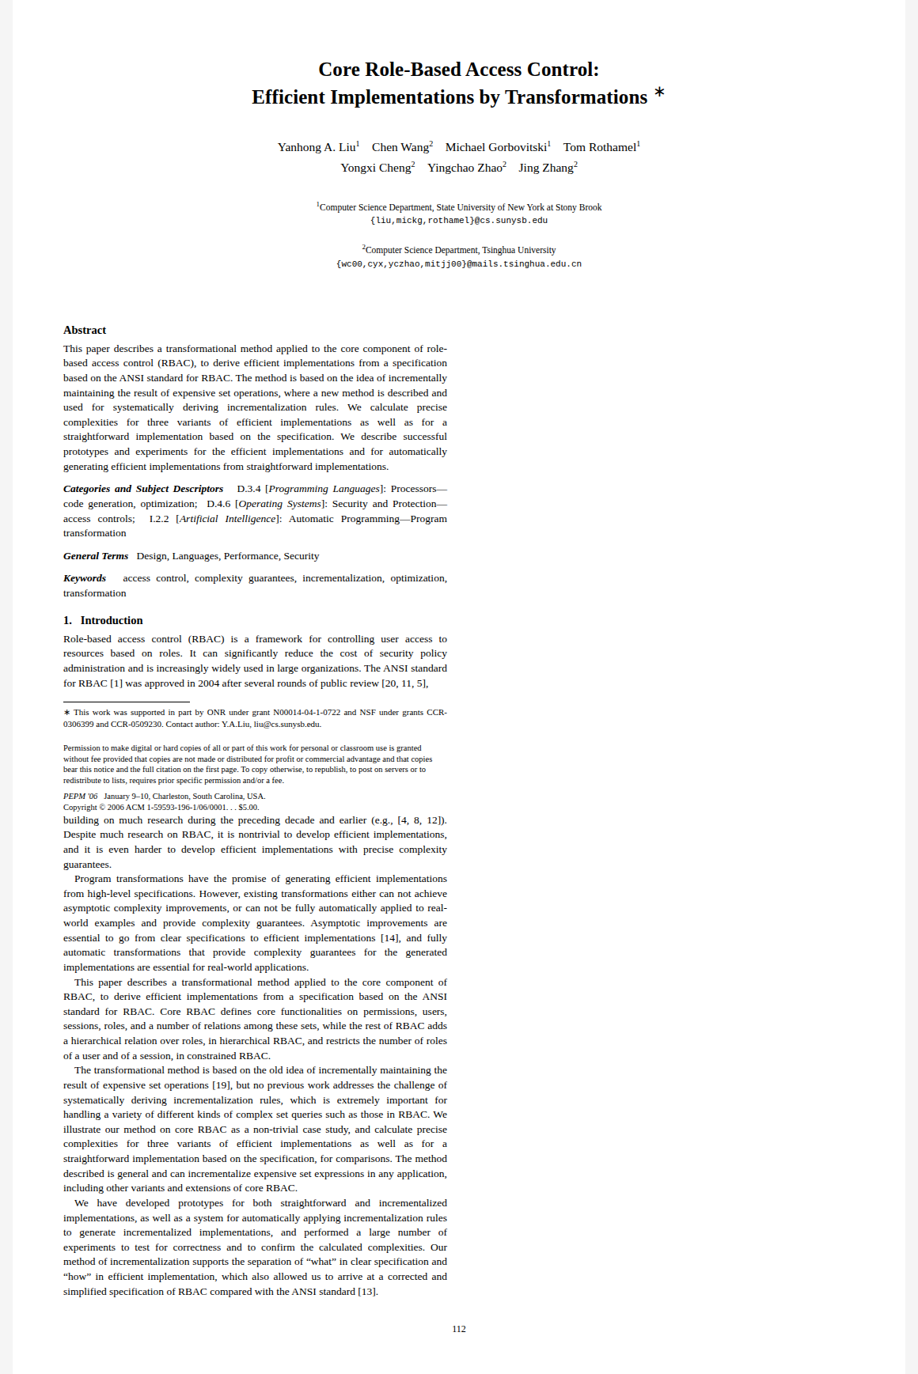Core Role-Based Access Control:
Efficient Implementations by Transformations ∗
Yanhong A. Liu1 Chen Wang2 Michael Gorbovitski1 Tom Rothamel1
Yongxi Cheng2 Yingchao Zhao2 Jing Zhang2
1Computer Science Department, State University of New York at Stony Brook
{liu,mickg,rothamel}@cs.sunysb.edu
2Computer Science Department, Tsinghua University
{wc00,cyx,yczhao,mitjj00}@mails.tsinghua.edu.cn
Abstract
This paper describes a transformational method applied to the core component of role-based access control (RBAC), to derive efficient implementations from a specification based on the ANSI standard for RBAC. The method is based on the idea of incrementally maintaining the result of expensive set operations, where a new method is described and used for systematically deriving incrementalization rules. We calculate precise complexities for three variants of efficient implementations as well as for a straightforward implementation based on the specification. We describe successful prototypes and experiments for the efficient implementations and for automatically generating efficient implementations from straightforward implementations.
Categories and Subject Descriptors D.3.4 [Programming Languages]: Processors—code generation, optimization; D.4.6 [Operating Systems]: Security and Protection—access controls; I.2.2 [Artificial Intelligence]: Automatic Programming—Program transformation
General Terms Design, Languages, Performance, Security
Keywords access control, complexity guarantees, incrementalization, optimization, transformation
1. Introduction
Role-based access control (RBAC) is a framework for controlling user access to resources based on roles. It can significantly reduce the cost of security policy administration and is increasingly widely used in large organizations. The ANSI standard for RBAC [1] was approved in 2004 after several rounds of public review [20, 11, 5],
∗ This work was supported in part by ONR under grant N00014-04-1-0722 and NSF under grants CCR-0306399 and CCR-0509230. Contact author: Y.A.Liu, liu@cs.sunysb.edu.
Permission to make digital or hard copies of all or part of this work for personal or classroom use is granted without fee provided that copies are not made or distributed for profit or commercial advantage and that copies bear this notice and the full citation on the first page. To copy otherwise, to republish, to post on servers or to redistribute to lists, requires prior specific permission and/or a fee.
PEPM '06 January 9–10, Charleston, South Carolina, USA.
Copyright © 2006 ACM 1-59593-196-1/06/0001. . . $5.00.
building on much research during the preceding decade and earlier (e.g., [4, 8, 12]). Despite much research on RBAC, it is nontrivial to develop efficient implementations, and it is even harder to develop efficient implementations with precise complexity guarantees.
Program transformations have the promise of generating efficient implementations from high-level specifications. However, existing transformations either can not achieve asymptotic complexity improvements, or can not be fully automatically applied to real-world examples and provide complexity guarantees. Asymptotic improvements are essential to go from clear specifications to efficient implementations [14], and fully automatic transformations that provide complexity guarantees for the generated implementations are essential for real-world applications.
This paper describes a transformational method applied to the core component of RBAC, to derive efficient implementations from a specification based on the ANSI standard for RBAC. Core RBAC defines core functionalities on permissions, users, sessions, roles, and a number of relations among these sets, while the rest of RBAC adds a hierarchical relation over roles, in hierarchical RBAC, and restricts the number of roles of a user and of a session, in constrained RBAC.
The transformational method is based on the old idea of incrementally maintaining the result of expensive set operations [19], but no previous work addresses the challenge of systematically deriving incrementalization rules, which is extremely important for handling a variety of different kinds of complex set queries such as those in RBAC. We illustrate our method on core RBAC as a non-trivial case study, and calculate precise complexities for three variants of efficient implementations as well as for a straightforward implementation based on the specification, for comparisons. The method described is general and can incrementalize expensive set expressions in any application, including other variants and extensions of core RBAC.
We have developed prototypes for both straightforward and incrementalized implementations, as well as a system for automatically applying incrementalization rules to generate incrementalized implementations, and performed a large number of experiments to test for correctness and to confirm the calculated complexities. Our method of incrementalization supports the separation of “what” in clear specification and “how” in efficient implementation, which also allowed us to arrive at a corrected and simplified specification of RBAC compared with the ANSI standard [13].
112